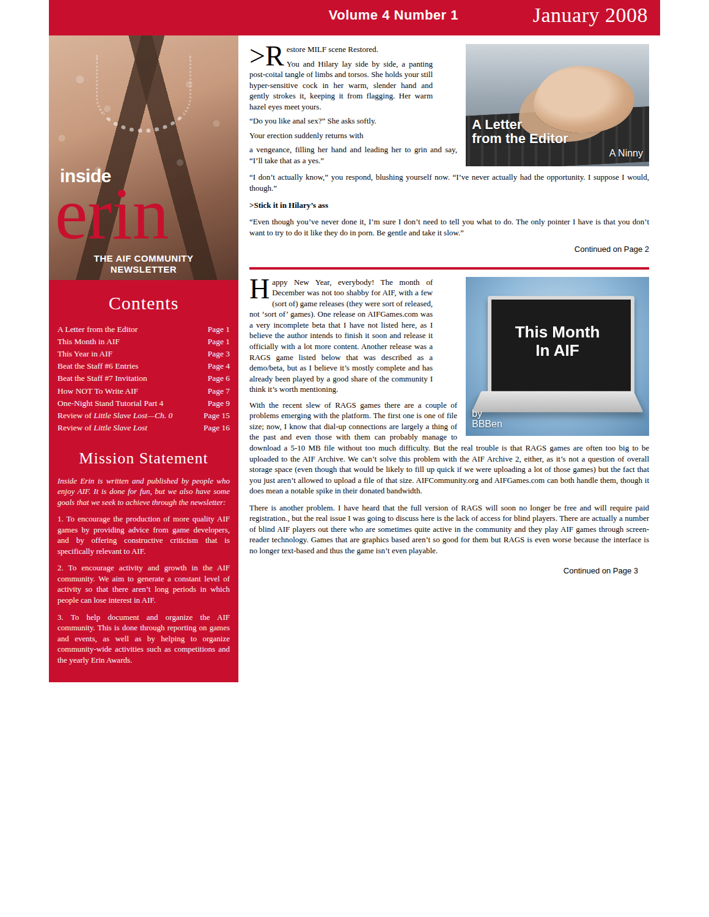Volume 4 Number 1
January 2008
inside
erin
THE AIF COMMUNITY
NEWSLETTER
Contents
A Letter from the Editor Page 1
This Month in AIF Page 1
This Year in AIF Page 3
Beat the Staff #6 Entries Page 4
Beat the Staff #7 Invitation Page 6
How NOT To Write AIF Page 7
One-Night Stand Tutorial Part 4 Page 9
Review of Little Slave Lost—Ch. 0 Page 15
Review of Little Slave Lost Page 16
Mission Statement
Inside Erin is written and published by people who enjoy AIF. It is done for fun, but we also have some goals that we seek to achieve through the newsletter:
1. To encourage the production of more quality AIF games by providing advice from game developers, and by offering constructive criticism that is specifically relevant to AIF.
2. To encourage activity and growth in the AIF community. We aim to generate a constant level of activity so that there aren’t long periods in which people can lose interest in AIF.
3. To help document and organize the AIF community. This is done through reporting on games and events, as well as by helping to organize community-wide activities such as competitions and the yearly Erin Awards.
A Letter
from the Editor
A Ninny
>Restore MILF scene Restored.
You and Hilary lay side by side, a panting post-coital tangle of limbs and torsos. She holds your still hyper-sensitive cock in her warm, slender hand and gently strokes it, keeping it from flagging. Her warm hazel eyes meet yours.
“Do you like anal sex?” She asks softly.
Your erection suddenly returns with
a vengeance, filling her hand and leading her to grin and say, “I’ll take that as a yes.”
“I don’t actually know,” you respond, blushing yourself now. “I’ve never actually had the opportunity. I suppose I would, though.”
>Stick it in Hilary’s ass
“Even though you’ve never done it, I’m sure I don’t need to tell you what to do. The only pointer I have is that you don’t want to try to do it like they do in porn. Be gentle and take it slow.”
Continued on Page 2
This Month
In AIF
by
BBBen
Happy New Year, everybody! The month of December was not too shabby for AIF, with a few (sort of) game releases (they were sort of released, not ‘sort of’ games). One release on AIFGames.com was a very incomplete beta that I have not listed here, as I believe the author intends to finish it soon and release it officially with a lot more content. Another release was a RAGS game listed below that was described as a demo/beta, but as I believe it’s mostly complete and has already been played by a good share of the community I think it’s worth mentioning.
With the recent slew of RAGS games there are a couple of problems emerging with the platform. The first one is one of file size; now, I know that dial-up connections are largely a thing of the past and even those with them can probably manage to download a 5-10 MB file without too much difficulty. But the real trouble is that RAGS games are often too big to be uploaded to the AIF Archive. We can’t solve this problem with the AIF Archive 2, either, as it’s not a question of overall storage space (even though that would be likely to fill up quick if we were uploading a lot of those games) but the fact that you just aren’t allowed to upload a file of that size. AIFCommunity.org and AIFGames.com can both handle them, though it does mean a notable spike in their donated bandwidth.
There is another problem. I have heard that the full version of RAGS will soon no longer be free and will require paid registration., but the real issue I was going to discuss here is the lack of access for blind players. There are actually a number of blind AIF players out there who are sometimes quite active in the community and they play AIF games through screen-reader technology. Games that are graphics based aren’t so good for them but RAGS is even worse because the interface is no longer text-based and thus the game isn’t even playable.
Continued on Page 3